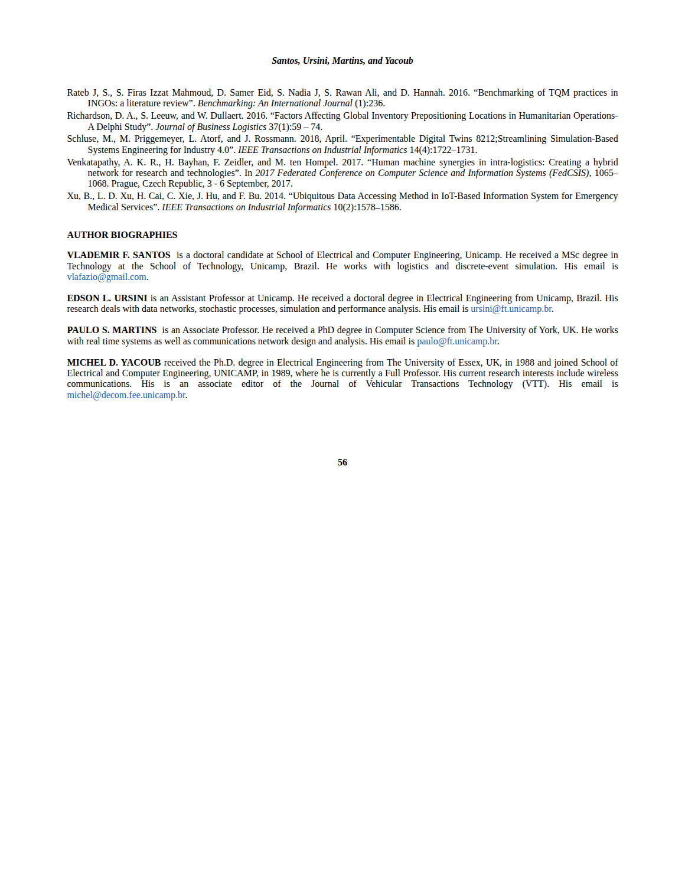Santos, Ursini, Martins, and Yacoub
Rateb J, S., S. Firas Izzat Mahmoud, D. Samer Eid, S. Nadia J, S. Rawan Ali, and D. Hannah. 2016. “Benchmarking of TQM practices in INGOs: a literature review”. Benchmarking: An International Journal (1):236.
Richardson, D. A., S. Leeuw, and W. Dullaert. 2016. “Factors Affecting Global Inventory Prepositioning Locations in Humanitarian Operations-A Delphi Study”. Journal of Business Logistics 37(1):59 – 74.
Schluse, M., M. Priggemeyer, L. Atorf, and J. Rossmann. 2018, April. “Experimentable Digital Twins 8212;Streamlining Simulation-Based Systems Engineering for Industry 4.0”. IEEE Transactions on Industrial Informatics 14(4):1722–1731.
Venkatapathy, A. K. R., H. Bayhan, F. Zeidler, and M. ten Hompel. 2017. “Human machine synergies in intra-logistics: Creating a hybrid network for research and technologies”. In 2017 Federated Conference on Computer Science and Information Systems (FedCSIS), 1065–1068. Prague, Czech Republic, 3 - 6 September, 2017.
Xu, B., L. D. Xu, H. Cai, C. Xie, J. Hu, and F. Bu. 2014. “Ubiquitous Data Accessing Method in IoT-Based Information System for Emergency Medical Services”. IEEE Transactions on Industrial Informatics 10(2):1578–1586.
Author Biographies
VLADEMIR F. SANTOS is a doctoral candidate at School of Electrical and Computer Engineering, Unicamp. He received a MSc degree in Technology at the School of Technology, Unicamp, Brazil. He works with logistics and discrete-event simulation. His email is vlafazio@gmail.com.
EDSON L. URSINI is an Assistant Professor at Unicamp. He received a doctoral degree in Electrical Engineering from Unicamp, Brazil. His research deals with data networks, stochastic processes, simulation and performance analysis. His email is ursini@ft.unicamp.br.
PAULO S. MARTINS is an Associate Professor. He received a PhD degree in Computer Science from The University of York, UK. He works with real time systems as well as communications network design and analysis. His email is paulo@ft.unicamp.br.
MICHEL D. YACOUB received the Ph.D. degree in Electrical Engineering from The University of Essex, UK, in 1988 and joined School of Electrical and Computer Engineering, UNICAMP, in 1989, where he is currently a Full Professor. His current research interests include wireless communications. His is an associate editor of the Journal of Vehicular Transactions Technology (VTT). His email is michel@decom.fee.unicamp.br.
56